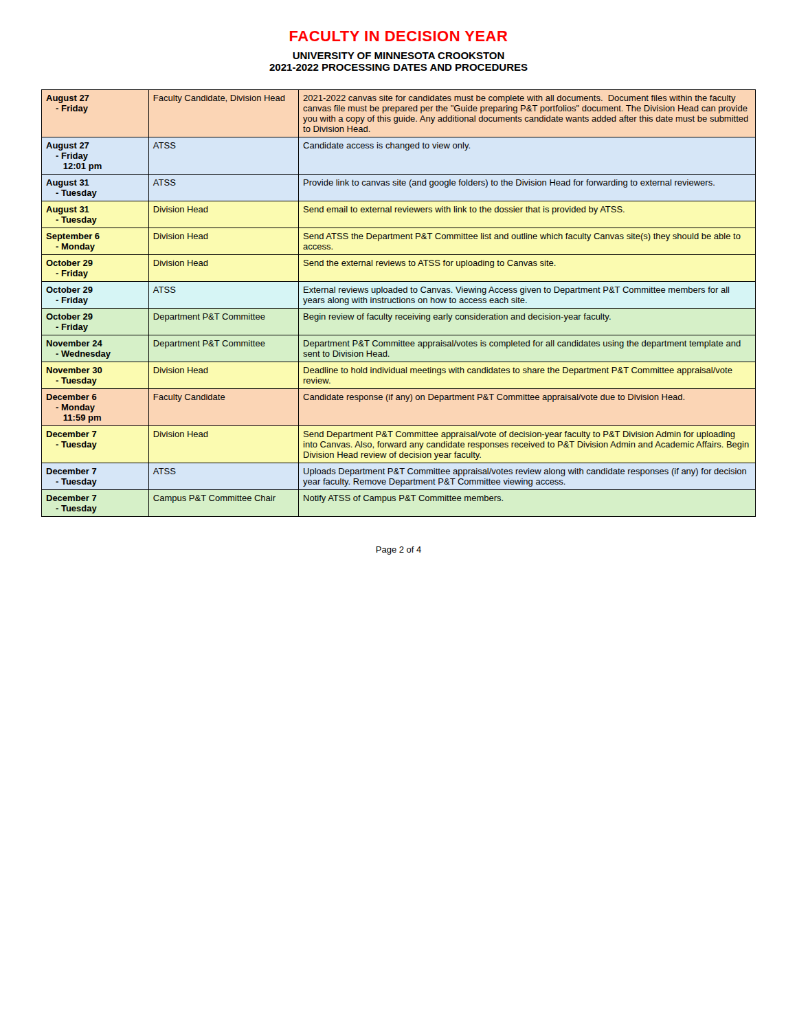FACULTY IN DECISION YEAR
UNIVERSITY OF MINNESOTA CROOKSTON
2021-2022 PROCESSING DATES AND PROCEDURES
| August 27 - Friday | Faculty Candidate, Division Head | 2021-2022 canvas site for candidates must be complete with all documents. Document files within the faculty canvas file must be prepared per the "Guide preparing P&T portfolios" document. The Division Head can provide you with a copy of this guide. Any additional documents candidate wants added after this date must be submitted to Division Head. |
| August 27 - Friday 12:01 pm | ATSS | Candidate access is changed to view only. |
| August 31 - Tuesday | ATSS | Provide link to canvas site (and google folders) to the Division Head for forwarding to external reviewers. |
| August 31 - Tuesday | Division Head | Send email to external reviewers with link to the dossier that is provided by ATSS. |
| September 6 - Monday | Division Head | Send ATSS the Department P&T Committee list and outline which faculty Canvas site(s) they should be able to access. |
| October 29 - Friday | Division Head | Send the external reviews to ATSS for uploading to Canvas site. |
| October 29 - Friday | ATSS | External reviews uploaded to Canvas. Viewing Access given to Department P&T Committee members for all years along with instructions on how to access each site. |
| October 29 - Friday | Department P&T Committee | Begin review of faculty receiving early consideration and decision-year faculty. |
| November 24 - Wednesday | Department P&T Committee | Department P&T Committee appraisal/votes is completed for all candidates using the department template and sent to Division Head. |
| November 30 - Tuesday | Division Head | Deadline to hold individual meetings with candidates to share the Department P&T Committee appraisal/vote review. |
| December 6 - Monday 11:59 pm | Faculty Candidate | Candidate response (if any) on Department P&T Committee appraisal/vote due to Division Head. |
| December 7 - Tuesday | Division Head | Send Department P&T Committee appraisal/vote of decision-year faculty to P&T Division Admin for uploading into Canvas. Also, forward any candidate responses received to P&T Division Admin and Academic Affairs. Begin Division Head review of decision year faculty. |
| December 7 - Tuesday | ATSS | Uploads Department P&T Committee appraisal/votes review along with candidate responses (if any) for decision year faculty. Remove Department P&T Committee viewing access. |
| December 7 - Tuesday | Campus P&T Committee Chair | Notify ATSS of Campus P&T Committee members. |
Page 2 of 4